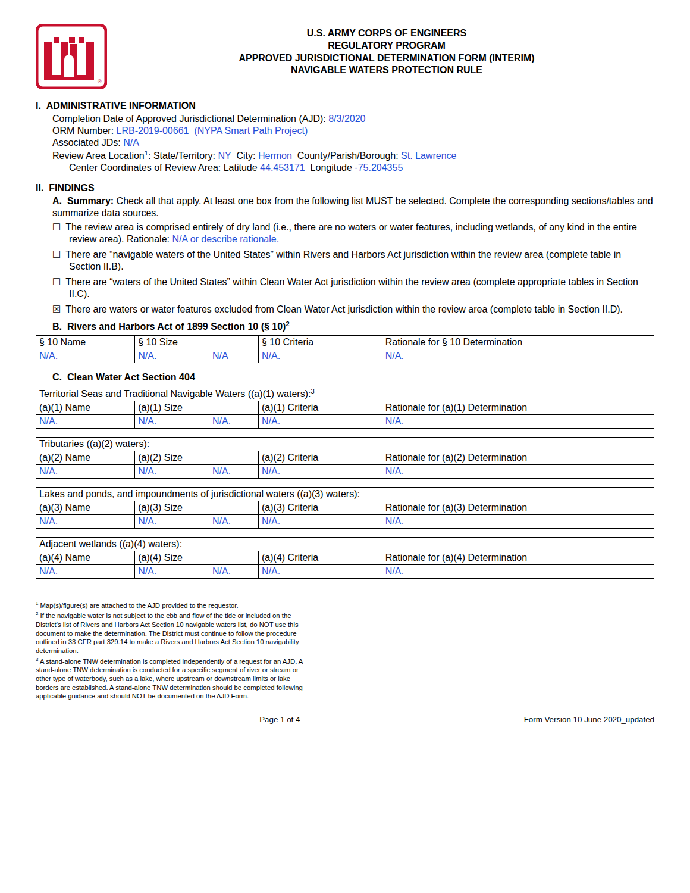®
U.S. ARMY CORPS OF ENGINEERS
REGULATORY PROGRAM
APPROVED JURISDICTIONAL DETERMINATION FORM (INTERIM)
NAVIGABLE WATERS PROTECTION RULE
I. ADMINISTRATIVE INFORMATION
Completion Date of Approved Jurisdictional Determination (AJD): 8/3/2020
ORM Number: LRB-2019-00661 (NYPA Smart Path Project)
Associated JDs: N/A
Review Area Location1: State/Territory: NY City: Hermon County/Parish/Borough: St. Lawrence
Center Coordinates of Review Area: Latitude 44.453171 Longitude -75.204355
II. FINDINGS
A. Summary: Check all that apply. At least one box from the following list MUST be selected. Complete the corresponding sections/tables and summarize data sources.
☐The review area is comprised entirely of dry land (i.e., there are no waters or water features, including wetlands, of any kind in the entire review area). Rationale: N/A or describe rationale.
☐There are “navigable waters of the United States” within Rivers and Harbors Act jurisdiction within the review area (complete table in Section II.B).
☐There are “waters of the United States” within Clean Water Act jurisdiction within the review area (complete appropriate tables in Section II.C).
☒There are waters or water features excluded from Clean Water Act jurisdiction within the review area (complete table in Section II.D).
B. Rivers and Harbors Act of 1899 Section 10 (§ 10)2
| § 10 Name | § 10 Size | | § 10 Criteria | Rationale for § 10 Determination |
| N/A. | N/A. | N/A | N/A. | N/A. |
C. Clean Water Act Section 404
| Territorial Seas and Traditional Navigable Waters ((a)(1) waters): 3 |
| (a)(1) Name | (a)(1) Size | | (a)(1) Criteria | Rationale for (a)(1) Determination |
| N/A. | N/A. | N/A. | N/A. | N/A. |
| Tributaries ((a)(2) waters): |
| (a)(2) Name | (a)(2) Size | | (a)(2) Criteria | Rationale for (a)(2) Determination |
| N/A. | N/A. | N/A. | N/A. | N/A. |
| Lakes and ponds, and impoundments of jurisdictional waters ((a)(3) waters): |
| (a)(3) Name | (a)(3) Size | | (a)(3) Criteria | Rationale for (a)(3) Determination |
| N/A. | N/A. | N/A. | N/A. | N/A. |
| Adjacent wetlands ((a)(4) waters): |
| (a)(4) Name | (a)(4) Size | | (a)(4) Criteria | Rationale for (a)(4) Determination |
| N/A. | N/A. | N/A. | N/A. | N/A. |
1 Map(s)/figure(s) are attached to the AJD provided to the requestor.
2 If the navigable water is not subject to the ebb and flow of the tide or included on the District’s list of Rivers and Harbors Act Section 10 navigable waters list, do NOT use this document to make the determination. The District must continue to follow the procedure outlined in 33 CFR part 329.14 to make a Rivers and Harbors Act Section 10 navigability determination.
3 A stand-alone TNW determination is completed independently of a request for an AJD. A stand-alone TNW determination is conducted for a specific segment of river or stream or other type of waterbody, such as a lake, where upstream or downstream limits or lake borders are established. A stand-alone TNW determination should be completed following applicable guidance and should NOT be documented on the AJD Form.
Page 1 of 4
Form Version 10 June 2020_updated